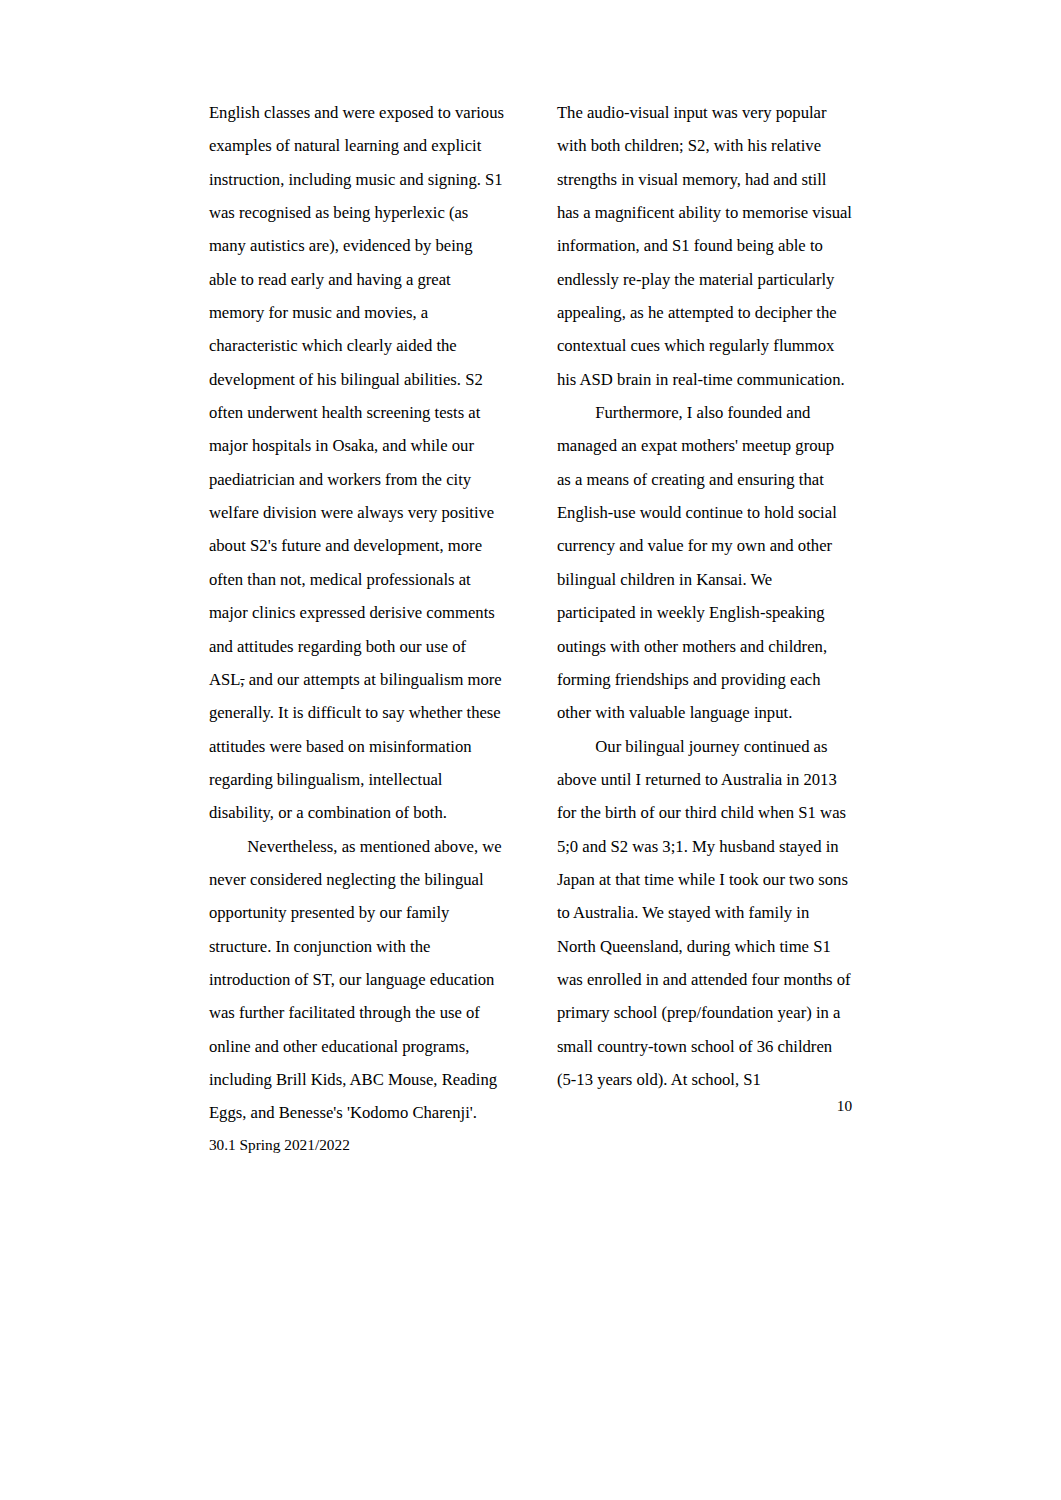English classes and were exposed to various examples of natural learning and explicit instruction, including music and signing. S1 was recognised as being hyperlexic (as many autistics are), evidenced by being able to read early and having a great memory for music and movies, a characteristic which clearly aided the development of his bilingual abilities. S2 often underwent health screening tests at major hospitals in Osaka, and while our paediatrician and workers from the city welfare division were always very positive about S2's future and development, more often than not, medical professionals at major clinics expressed derisive comments and attitudes regarding both our use of ASL, and our attempts at bilingualism more generally. It is difficult to say whether these attitudes were based on misinformation regarding bilingualism, intellectual disability, or a combination of both.
Nevertheless, as mentioned above, we never considered neglecting the bilingual opportunity presented by our family structure. In conjunction with the introduction of ST, our language education was further facilitated through the use of online and other educational programs, including Brill Kids, ABC Mouse, Reading Eggs, and Benesse's 'Kodomo Charenji'. The audio-visual input was very popular with both children; S2, with his relative strengths in visual memory, had and still has a magnificent ability to memorise visual information, and S1 found being able to endlessly re-play the material particularly appealing, as he attempted to decipher the contextual cues which regularly flummox his ASD brain in real-time communication.
Furthermore, I also founded and managed an expat mothers' meetup group as a means of creating and ensuring that English-use would continue to hold social currency and value for my own and other bilingual children in Kansai. We participated in weekly English-speaking outings with other mothers and children, forming friendships and providing each other with valuable language input.
Our bilingual journey continued as above until I returned to Australia in 2013 for the birth of our third child when S1 was 5;0 and S2 was 3;1. My husband stayed in Japan at that time while I took our two sons to Australia. We stayed with family in North Queensland, during which time S1 was enrolled in and attended four months of primary school (prep/foundation year) in a small country-town school of 36 children (5-13 years old). At school, S1
10
30.1 Spring 2021/2022